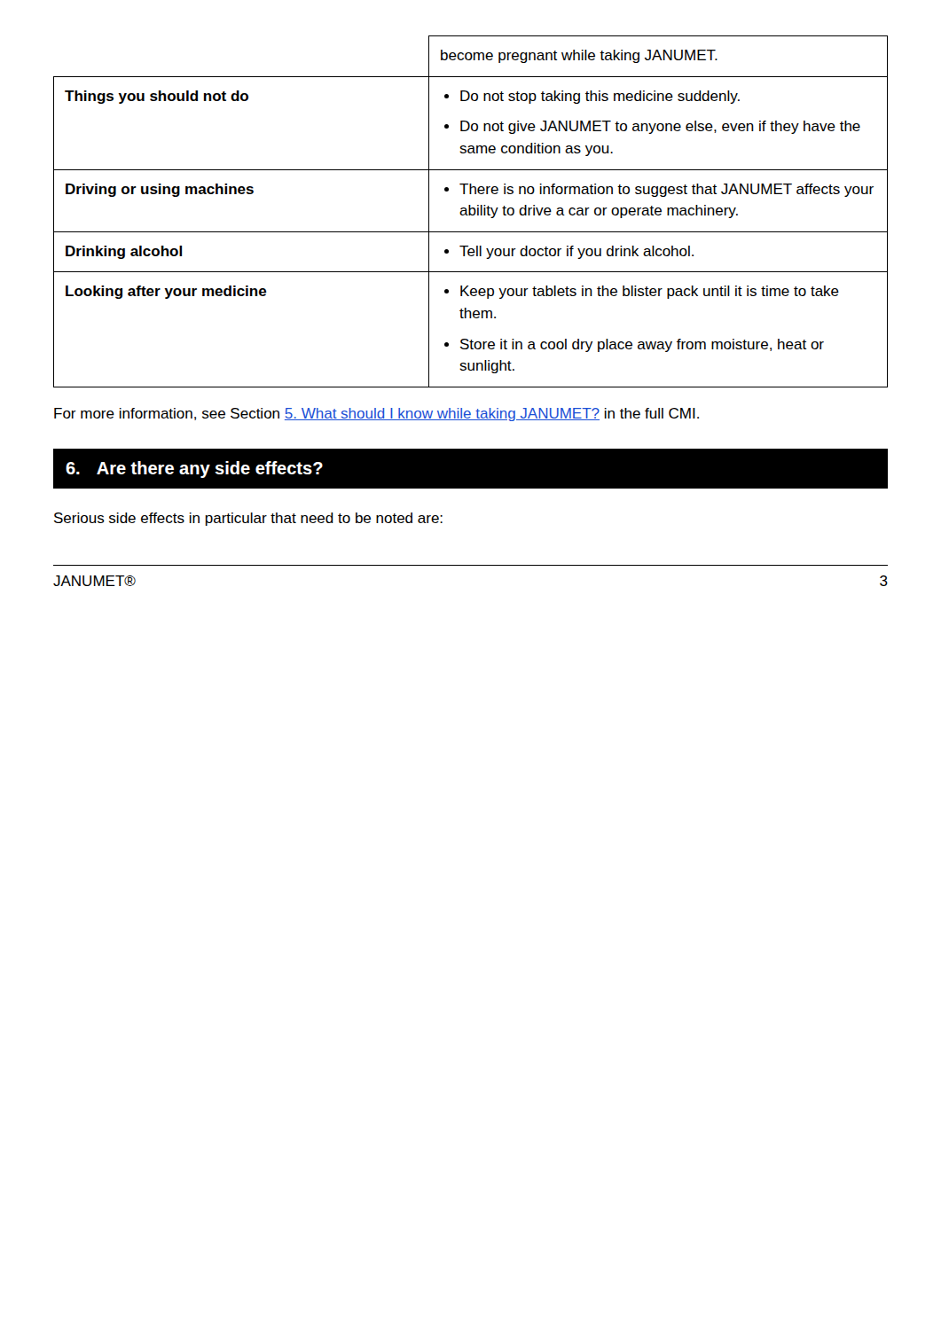| | become pregnant while taking JANUMET. |
| Things you should not do | Do not stop taking this medicine suddenly. Do not give JANUMET to anyone else, even if they have the same condition as you. |
| Driving or using machines | There is no information to suggest that JANUMET affects your ability to drive a car or operate machinery. |
| Drinking alcohol | Tell your doctor if you drink alcohol. |
| Looking after your medicine | Keep your tablets in the blister pack until it is time to take them. Store it in a cool dry place away from moisture, heat or sunlight. |
For more information, see Section 5. What should I know while taking JANUMET? in the full CMI.
6. Are there any side effects?
Serious side effects in particular that need to be noted are:
JANUMET® 3